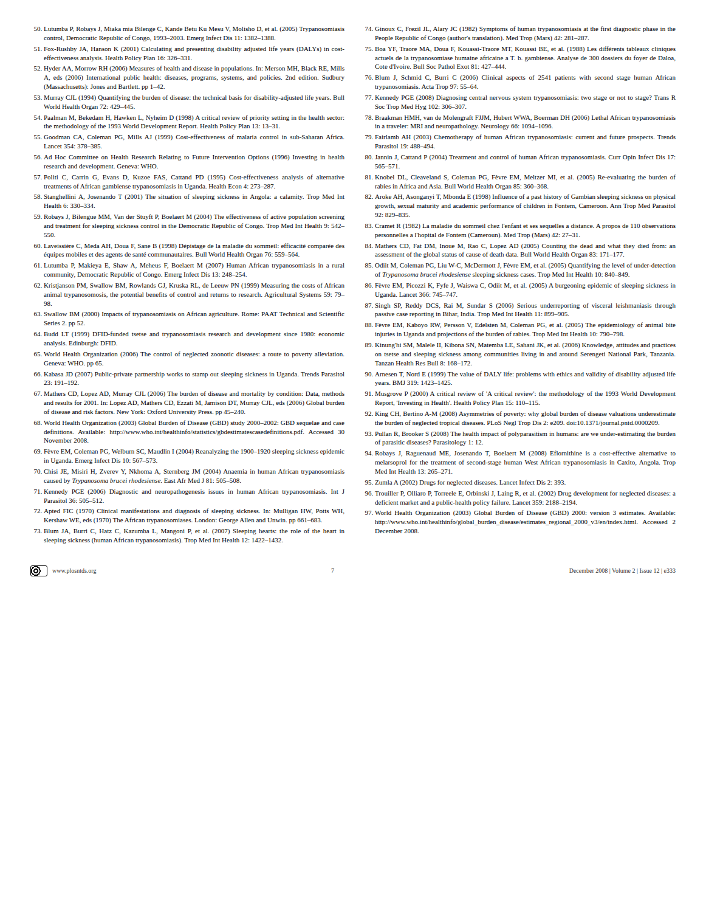Lutumba P, Robays J, Miaka mia Bilenge C, Kande Betu Ku Mesu V, Molisho D, et al. (2005) Trypanosomiasis control, Democratic Republic of Congo, 1993–2003. Emerg Infect Dis 11: 1382–1388.
Fox-Rushby JA, Hanson K (2001) Calculating and presenting disability adjusted life years (DALYs) in cost-effectiveness analysis. Health Policy Plan 16: 326–331.
Hyder AA, Morrow RH (2006) Measures of health and disease in populations. In: Merson MH, Black RE, Mills A, eds (2006) International public health: diseases, programs, systems, and policies. 2nd edition. Sudbury (Massachusetts): Jones and Bartlett. pp 1–42.
Murray CJL (1994) Quantifying the burden of disease: the technical basis for disability-adjusted life years. Bull World Health Organ 72: 429–445.
Paalman M, Bekedam H, Hawken L, Nyheim D (1998) A critical review of priority setting in the health sector: the methodology of the 1993 World Development Report. Health Policy Plan 13: 13–31.
Goodman CA, Coleman PG, Mills AJ (1999) Cost-effectiveness of malaria control in sub-Saharan Africa. Lancet 354: 378–385.
Ad Hoc Committee on Health Research Relating to Future Intervention Options (1996) Investing in health research and development. Geneva: WHO.
Politi C, Carrin G, Evans D, Kuzoe FAS, Cattand PD (1995) Cost-effectiveness analysis of alternative treatments of African gambiense trypanosomiasis in Uganda. Health Econ 4: 273–287.
Stanghellini A, Josenando T (2001) The situation of sleeping sickness in Angola: a calamity. Trop Med Int Health 6: 330–334.
Robays J, Bilengue MM, Van der Stuyft P, Boelaert M (2004) The effectiveness of active population screening and treatment for sleeping sickness control in the Democratic Republic of Congo. Trop Med Int Health 9: 542–550.
Laveissière C, Meda AH, Doua F, Sane B (1998) Dépistage de la maladie du sommeil: efficacité comparée des équipes mobiles et des agents de santé communautaires. Bull World Health Organ 76: 559–564.
Lutumba P, Makieya E, Shaw A, Meheus F, Boelaert M (2007) Human African trypanosomiasis in a rural community, Democratic Republic of Congo. Emerg Infect Dis 13: 248–254.
Kristjanson PM, Swallow BM, Rowlands GJ, Kruska RL, de Leeuw PN (1999) Measuring the costs of African animal trypanosomosis, the potential benefits of control and returns to research. Agricultural Systems 59: 79–98.
Swallow BM (2000) Impacts of trypanosomiasis on African agriculture. Rome: PAAT Technical and Scientific Series 2. pp 52.
Budd LT (1999) DFID-funded tsetse and trypanosomiasis research and development since 1980: economic analysis. Edinburgh: DFID.
World Health Organization (2006) The control of neglected zoonotic diseases: a route to poverty alleviation. Geneva: WHO. pp 65.
Kabasa JD (2007) Public-private partnership works to stamp out sleeping sickness in Uganda. Trends Parasitol 23: 191–192.
Mathers CD, Lopez AD, Murray CJL (2006) The burden of disease and mortality by condition: Data, methods and results for 2001. In: Lopez AD, Mathers CD, Ezzati M, Jamison DT, Murray CJL, eds (2006) Global burden of disease and risk factors. New York: Oxford University Press. pp 45–240.
World Health Organization (2003) Global Burden of Disease (GBD) study 2000–2002: GBD sequelae and case definitions. Available: http://www.who.int/healthinfo/statistics/gbdestimatescasedefinitions.pdf. Accessed 30 November 2008.
Fèvre EM, Coleman PG, Welburn SC, Maudlin I (2004) Reanalyzing the 1900–1920 sleeping sickness epidemic in Uganda. Emerg Infect Dis 10: 567–573.
Chisi JE, Misiri H, Zverev Y, Nkhoma A, Sternberg JM (2004) Anaemia in human African trypanosomiasis caused by Trypanosoma brucei rhodesiense. East Afr Med J 81: 505–508.
Kennedy PGE (2006) Diagnostic and neuropathogenesis issues in human African trypanosomiasis. Int J Parasitol 36: 505–512.
Apted FIC (1970) Clinical manifestations and diagnosis of sleeping sickness. In: Mulligan HW, Potts WH, Kershaw WE, eds (1970) The African trypanosomiases. London: George Allen and Unwin. pp 661–683.
Blum JA, Burri C, Hatz C, Kazumba L, Mangoni P, et al. (2007) Sleeping hearts: the role of the heart in sleeping sickness (human African trypanosomiasis). Trop Med Int Health 12: 1422–1432.
Ginoux C, Frezil JL, Alary JC (1982) Symptoms of human trypanosomiasis at the first diagnostic phase in the People Republic of Congo (author's translation). Med Trop (Mars) 42: 281–287.
Boa YF, Traore MA, Doua F, Kouassi-Traore MT, Kouassi BE, et al. (1988) Les différents tableaux cliniques actuels de la trypanosomiase humaine africaine a T. b. gambiense. Analyse de 300 dossiers du foyer de Daloa, Cote d'Ivoire. Bull Soc Pathol Exot 81: 427–444.
Blum J, Schmid C, Burri C (2006) Clinical aspects of 2541 patients with second stage human African trypanosomiasis. Acta Trop 97: 55–64.
Kennedy PGE (2008) Diagnosing central nervous system trypanosomiasis: two stage or not to stage? Trans R Soc Trop Med Hyg 102: 306–307.
Braakman HMH, van de Molengraft FJJM, Hubert WWA, Boerman DH (2006) Lethal African trypanosomiasis in a traveler: MRI and neuropathology. Neurology 66: 1094–1096.
Fairlamb AH (2003) Chemotherapy of human African trypanosomiasis: current and future prospects. Trends Parasitol 19: 488–494.
Jannin J, Cattand P (2004) Treatment and control of human African trypanosomiasis. Curr Opin Infect Dis 17: 565–571.
Knobel DL, Cleaveland S, Coleman PG, Fèvre EM, Meltzer MI, et al. (2005) Re-evaluating the burden of rabies in Africa and Asia. Bull World Health Organ 85: 360–368.
Aroke AH, Asonganyi T, Mbonda E (1998) Influence of a past history of Gambian sleeping sickness on physical growth, sexual maturity and academic performance of children in Fontem, Cameroon. Ann Trop Med Parasitol 92: 829–835.
Cramet R (1982) La maladie du sommeil chez l'enfant et ses sequelles a distance. A propos de 110 observations personnelles a l'hopital de Fontem (Cameroun). Med Trop (Mars) 42: 27–31.
Mathers CD, Fat DM, Inoue M, Rao C, Lopez AD (2005) Counting the dead and what they died from: an assessment of the global status of cause of death data. Bull World Health Organ 83: 171–177.
Odiit M, Coleman PG, Liu W-C, McDermott J, Fèvre EM, et al. (2005) Quantifying the level of under-detection of Trypanosoma brucei rhodesiense sleeping sickness cases. Trop Med Int Health 10: 840–849.
Fèvre EM, Picozzi K, Fyfe J, Waiswa C, Odiit M, et al. (2005) A burgeoning epidemic of sleeping sickness in Uganda. Lancet 366: 745–747.
Singh SP, Reddy DCS, Rai M, Sundar S (2006) Serious underreporting of visceral leishmaniasis through passive case reporting in Bihar, India. Trop Med Int Health 11: 899–905.
Fèvre EM, Kaboyo RW, Persson V, Edelsten M, Coleman PG, et al. (2005) The epidemiology of animal bite injuries in Uganda and projections of the burden of rabies. Trop Med Int Health 10: 790–798.
Kinung'hi SM, Malele II, Kibona SN, Matemba LE, Sahani JK, et al. (2006) Knowledge, attitudes and practices on tsetse and sleeping sickness among communities living in and around Serengeti National Park, Tanzania. Tanzan Health Res Bull 8: 168–172.
Arnesen T, Nord E (1999) The value of DALY life: problems with ethics and validity of disability adjusted life years. BMJ 319: 1423–1425.
Musgrove P (2000) A critical review of 'A critical review': the methodology of the 1993 World Development Report, 'Investing in Health'. Health Policy Plan 15: 110–115.
King CH, Bertino A-M (2008) Asymmetries of poverty: why global burden of disease valuations underestimate the burden of neglected tropical diseases. PLoS Negl Trop Dis 2: e209. doi:10.1371/journal.pntd.0000209.
Pullan R, Brooker S (2008) The health impact of polyparasitism in humans: are we under-estimating the burden of parasitic diseases? Parasitology 1: 12.
Robays J, Raguenaud ME, Josenando T, Boelaert M (2008) Eflornithine is a cost-effective alternative to melarsoprol for the treatment of second-stage human West African trypanosomiasis in Caxito, Angola. Trop Med Int Health 13: 265–271.
Zumla A (2002) Drugs for neglected diseases. Lancet Infect Dis 2: 393.
Trouiller P, Olliaro P, Torreele E, Orbinski J, Laing R, et al. (2002) Drug development for neglected diseases: a deficient market and a public-health policy failure. Lancet 359: 2188–2194.
World Health Organization (2003) Global Burden of Disease (GBD) 2000: version 3 estimates. Available: http://www.who.int/healthinfo/global_burden_disease/estimates_regional_2000_v3/en/index.html. Accessed 2 December 2008.
www.plosntds.org
7
December 2008 | Volume 2 | Issue 12 | e333